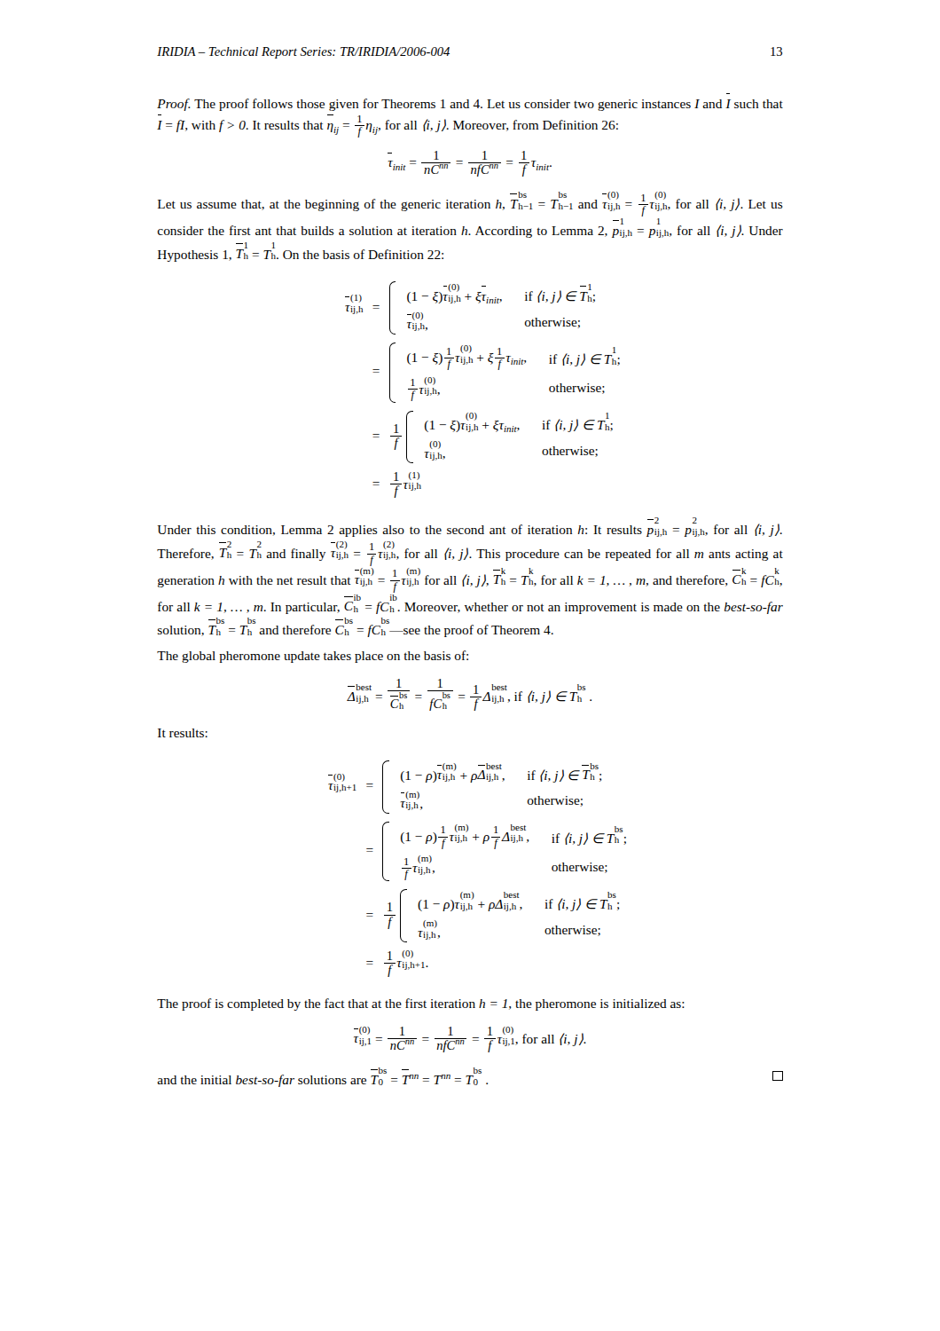IRIDIA – Technical Report Series: TR/IRIDIA/2006-004 13
Proof. The proof follows those given for Theorems 1 and 4. Let us consider two generic instances I and I such that I = fI, with f > 0. It results that ηij = 1 f ηij, for all ⟨i, j⟩. Moreover, from Definition 26:
τinit = 1 nCnn = 1 nfCnn = 1 f τinit.
Let us assume that, at the beginning of the generic iteration h, Tbs h−1 = Tbs h−1 and τ(0) ij,h = 1 f τ(0) ij,h, for all ⟨i, j⟩. Let us consider the first ant that builds a solution at iteration h. According to Lemma 2, p 1 ij,h = p 1 ij,h, for all ⟨i, j⟩. Under Hypothesis 1, T 1 h = T 1 h. On the basis of Definition 22:
τ(1) ij,h =
| (1 − ξ ) τ (0) ij,h + ξ τ init , | if ⟨i, j⟩ ∈ T 1 h ; |
| τ (0) ij,h , | otherwise; |
=
| (1 − ξ ) 1 f τ (0) ij,h + ξ 1 f τ init , | if ⟨i, j⟩ ∈ T 1 h ; |
| 1 f τ (0) ij,h , | otherwise; |
= 1 f
| (1 − ξ ) τ (0) ij,h + ξτ init , | if ⟨i, j⟩ ∈ T 1 h ; |
| τ (0) ij,h , | otherwise; |
= 1 f τ(1) ij,h
Under this condition, Lemma 2 applies also to the second ant of iteration h: It results p 2 ij,h = p 2 ij,h, for all ⟨i, j⟩. Therefore, T 2 h = T 2 h and finally τ(2) ij,h = 1 f τ(2) ij,h, for all ⟨i, j⟩. This procedure can be repeated for all m ants acting at generation h with the net result that τ(m) ij,h = 1 f τ(m) ij,h for all ⟨i, j⟩, Tkh = Tkh, for all k = 1, … , m, and therefore, Ckh = fC kh, for all k = 1, … , m. In particular, Cib h = fC ib h. Moreover, whether or not an improvement is made on the best-so-far solution, Tbs h = Tbs h and therefore Cbs h = fC bs h—see the proof of Theorem 4.
The global pheromone update takes place on the basis of:
Δbest ij,h = 1 Cbs h = 1 fC bs h = 1 f Δbest ij,h, if ⟨i, j⟩ ∈ T bs h .
It results:
τ(0) ij,h+1 =
| (1 − ρ ) τ (m) ij,h + ρ Δ best ij,h , | if ⟨i, j⟩ ∈ T bs h ; |
| τ (m) ij,h , | otherwise; |
=
| (1 − ρ ) 1 f τ (m) ij,h + ρ 1 f Δ best ij,h , | if ⟨i, j⟩ ∈ T bs h ; |
| 1 f τ (m) ij,h , | otherwise; |
= 1 f
| (1 − ρ ) τ (m) ij,h + ρΔ best ij,h , | if ⟨i, j⟩ ∈ T bs h ; |
| τ (m) ij,h , | otherwise; |
= 1 f τ(0) ij,h+1.
The proof is completed by the fact that at the first iteration h = 1, the pheromone is initialized as:
τ(0) ij,1 = 1 nCnn = 1 nfCnn = 1 f τ(0) ij,1, for all ⟨i, j⟩.
and the initial best-so-far solutions are Tbs 0 = Tnn = Tnn = Tbs 0 .